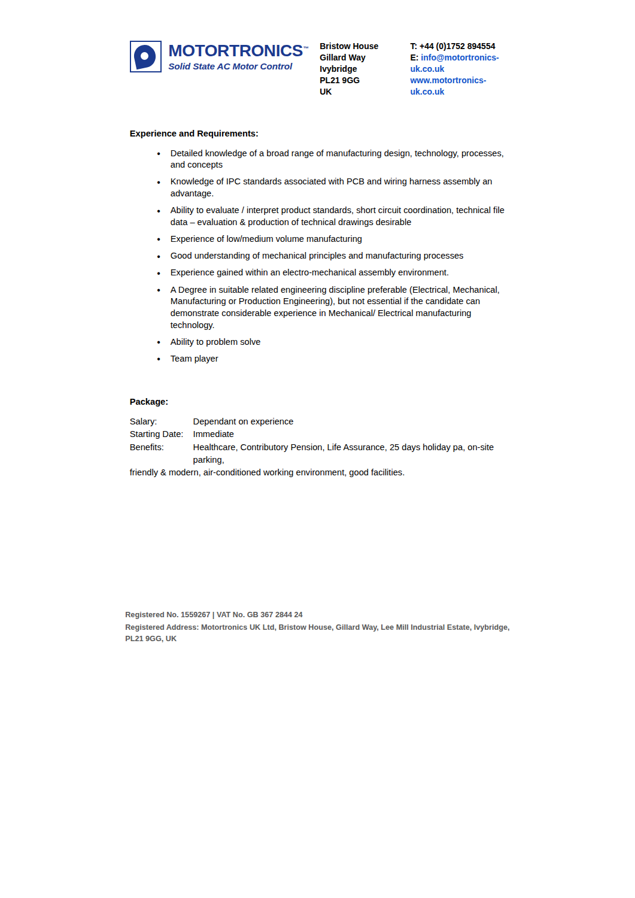MOTORTRONICS™
Solid State AC Motor Control
Bristow House
Gillard Way
Ivybridge
PL21 9GG
UK
T: +44 (0)1752 894554
E: info@motortronics-uk.co.uk
www.motortronics-uk.co.uk
Experience and Requirements:
Detailed knowledge of a broad range of manufacturing design, technology, processes, and concepts
Knowledge of IPC standards associated with PCB and wiring harness assembly an advantage.
Ability to evaluate / interpret product standards, short circuit coordination, technical file data – evaluation & production of technical drawings desirable
Experience of low/medium volume manufacturing
Good understanding of mechanical principles and manufacturing processes
Experience gained within an electro-mechanical assembly environment.
A Degree in suitable related engineering discipline preferable (Electrical, Mechanical, Manufacturing or Production Engineering), but not essential if the candidate can demonstrate considerable experience in Mechanical/ Electrical manufacturing technology.
Ability to problem solve
Team player
Package:
Salary:
Dependant on experience
Starting Date:
Immediate
Benefits:
Healthcare, Contributory Pension, Life Assurance, 25 days holiday pa, on-site parking,
friendly & modern, air-conditioned working environment, good facilities.
Registered No. 1559267 | VAT No. GB 367 2844 24
Registered Address: Motortronics UK Ltd, Bristow House, Gillard Way, Lee Mill Industrial Estate, Ivybridge, PL21 9GG, UK